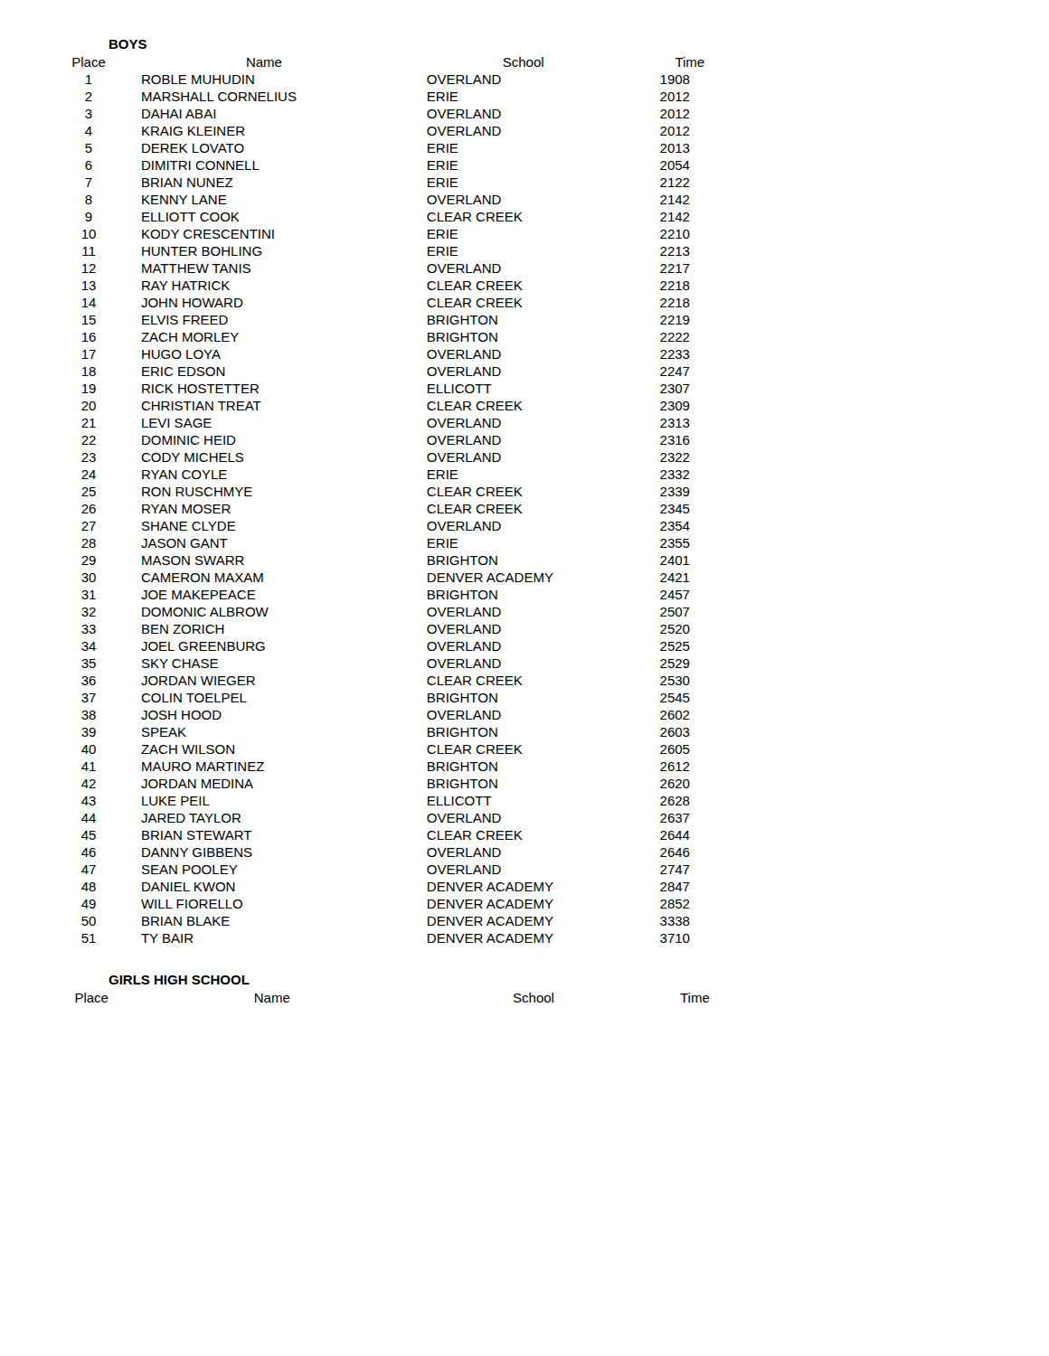BOYS
| Place | Name | School | Time |
| --- | --- | --- | --- |
| 1 | ROBLE MUHUDIN | OVERLAND | 1908 |
| 2 | MARSHALL CORNELIUS | ERIE | 2012 |
| 3 | DAHAI ABAI | OVERLAND | 2012 |
| 4 | KRAIG KLEINER | OVERLAND | 2012 |
| 5 | DEREK LOVATO | ERIE | 2013 |
| 6 | DIMITRI CONNELL | ERIE | 2054 |
| 7 | BRIAN NUNEZ | ERIE | 2122 |
| 8 | KENNY LANE | OVERLAND | 2142 |
| 9 | ELLIOTT COOK | CLEAR CREEK | 2142 |
| 10 | KODY CRESCENTINI | ERIE | 2210 |
| 11 | HUNTER BOHLING | ERIE | 2213 |
| 12 | MATTHEW TANIS | OVERLAND | 2217 |
| 13 | RAY HATRICK | CLEAR CREEK | 2218 |
| 14 | JOHN HOWARD | CLEAR CREEK | 2218 |
| 15 | ELVIS FREED | BRIGHTON | 2219 |
| 16 | ZACH MORLEY | BRIGHTON | 2222 |
| 17 | HUGO LOYA | OVERLAND | 2233 |
| 18 | ERIC EDSON | OVERLAND | 2247 |
| 19 | RICK HOSTETTER | ELLICOTT | 2307 |
| 20 | CHRISTIAN TREAT | CLEAR CREEK | 2309 |
| 21 | LEVI SAGE | OVERLAND | 2313 |
| 22 | DOMINIC HEID | OVERLAND | 2316 |
| 23 | CODY MICHELS | OVERLAND | 2322 |
| 24 | RYAN COYLE | ERIE | 2332 |
| 25 | RON RUSCHMYE | CLEAR CREEK | 2339 |
| 26 | RYAN MOSER | CLEAR CREEK | 2345 |
| 27 | SHANE CLYDE | OVERLAND | 2354 |
| 28 | JASON GANT | ERIE | 2355 |
| 29 | MASON SWARR | BRIGHTON | 2401 |
| 30 | CAMERON MAXAM | DENVER ACADEMY | 2421 |
| 31 | JOE MAKEPEACE | BRIGHTON | 2457 |
| 32 | DOMONIC ALBROW | OVERLAND | 2507 |
| 33 | BEN ZORICH | OVERLAND | 2520 |
| 34 | JOEL GREENBURG | OVERLAND | 2525 |
| 35 | SKY CHASE | OVERLAND | 2529 |
| 36 | JORDAN WIEGER | CLEAR CREEK | 2530 |
| 37 | COLIN TOELPEL | BRIGHTON | 2545 |
| 38 | JOSH HOOD | OVERLAND | 2602 |
| 39 | SPEAK | BRIGHTON | 2603 |
| 40 | ZACH WILSON | CLEAR CREEK | 2605 |
| 41 | MAURO MARTINEZ | BRIGHTON | 2612 |
| 42 | JORDAN MEDINA | BRIGHTON | 2620 |
| 43 | LUKE PEIL | ELLICOTT | 2628 |
| 44 | JARED TAYLOR | OVERLAND | 2637 |
| 45 | BRIAN STEWART | CLEAR CREEK | 2644 |
| 46 | DANNY GIBBENS | OVERLAND | 2646 |
| 47 | SEAN POOLEY | OVERLAND | 2747 |
| 48 | DANIEL KWON | DENVER ACADEMY | 2847 |
| 49 | WILL FIORELLO | DENVER ACADEMY | 2852 |
| 50 | BRIAN BLAKE | DENVER ACADEMY | 3338 |
| 51 | TY BAIR | DENVER ACADEMY | 3710 |
GIRLS HIGH SCHOOL
| Place | Name | School | Time |
| --- | --- | --- | --- |